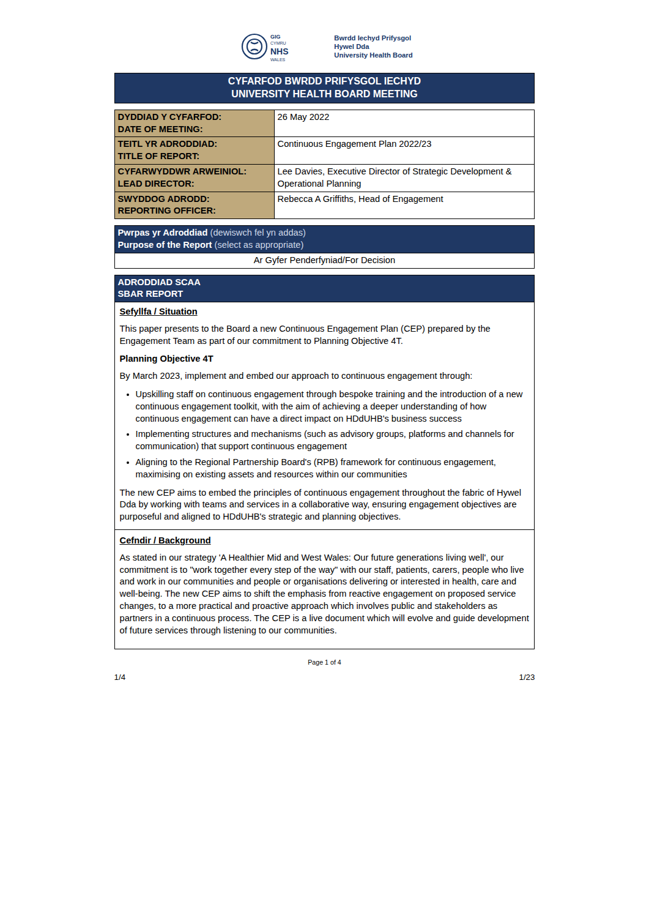GIG CYMRU NHS WALES
Bwrdd Iechyd Prifysgol
Hywel Dda
University Health Board
CYFARFOD BWRDD PRIFYSGOL IECHYD
UNIVERSITY HEALTH BOARD MEETING
| DYDDIAD Y CYFARFOD: DATE OF MEETING: | 26 May 2022 |
| TEITL YR ADRODDIAD: TITLE OF REPORT: | Continuous Engagement Plan 2022/23 |
| CYFARWYDDWR ARWEINIOL: LEAD DIRECTOR: | Lee Davies, Executive Director of Strategic Development & Operational Planning |
| SWYDDOG ADRODD: REPORTING OFFICER: | Rebecca A Griffiths, Head of Engagement |
Pwrpas yr Adroddiad (dewiswch fel yn addas)
Purpose of the Report (select as appropriate)
Ar Gyfer Penderfyniad/For Decision
ADRODDIAD SCAA
SBAR REPORT
Sefyllfa / Situation
This paper presents to the Board a new Continuous Engagement Plan (CEP) prepared by the Engagement Team as part of our commitment to Planning Objective 4T.
Planning Objective 4T
By March 2023, implement and embed our approach to continuous engagement through:
Upskilling staff on continuous engagement through bespoke training and the introduction of a new continuous engagement toolkit, with the aim of achieving a deeper understanding of how continuous engagement can have a direct impact on HDdUHB's business success
Implementing structures and mechanisms (such as advisory groups, platforms and channels for communication) that support continuous engagement
Aligning to the Regional Partnership Board's (RPB) framework for continuous engagement, maximising on existing assets and resources within our communities
The new CEP aims to embed the principles of continuous engagement throughout the fabric of Hywel Dda by working with teams and services in a collaborative way, ensuring engagement objectives are purposeful and aligned to HDdUHB's strategic and planning objectives.
Cefndir / Background
As stated in our strategy 'A Healthier Mid and West Wales: Our future generations living well', our commitment is to "work together every step of the way" with our staff, patients, carers, people who live and work in our communities and people or organisations delivering or interested in health, care and well-being. The new CEP aims to shift the emphasis from reactive engagement on proposed service changes, to a more practical and proactive approach which involves public and stakeholders as partners in a continuous process. The CEP is a live document which will evolve and guide development of future services through listening to our communities.
Page 1 of 4
1/4 1/23